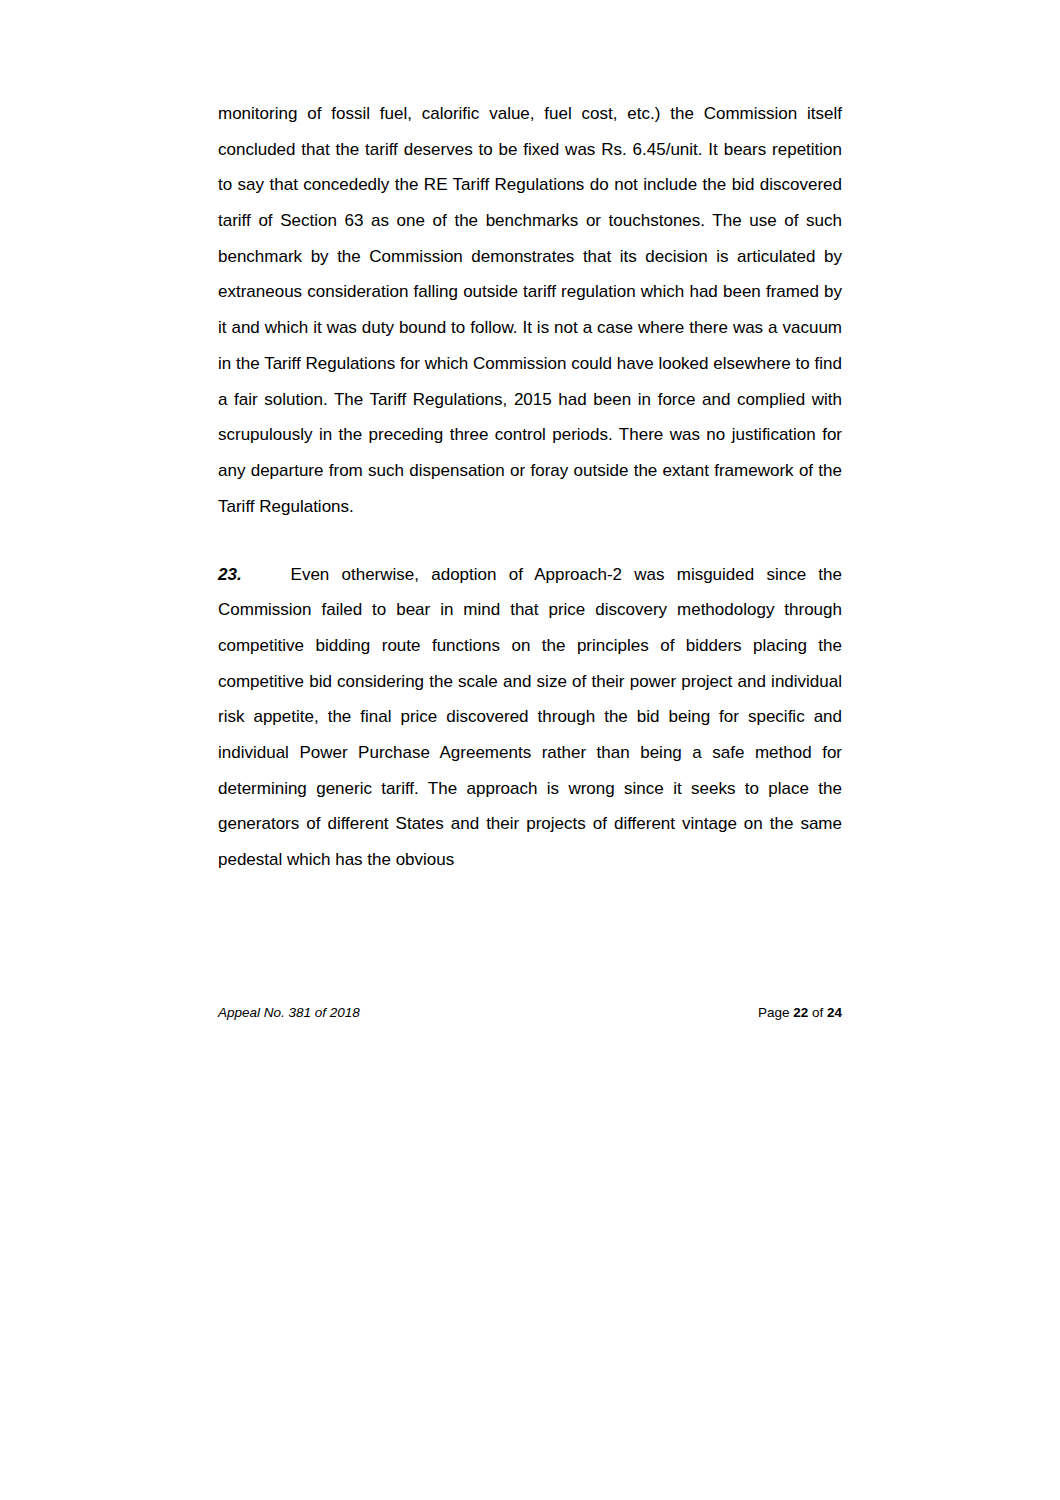monitoring of fossil fuel, calorific value, fuel cost, etc.) the Commission itself concluded that the tariff deserves to be fixed was Rs. 6.45/unit. It bears repetition to say that concededly the RE Tariff Regulations do not include the bid discovered tariff of Section 63 as one of the benchmarks or touchstones. The use of such benchmark by the Commission demonstrates that its decision is articulated by extraneous consideration falling outside tariff regulation which had been framed by it and which it was duty bound to follow. It is not a case where there was a vacuum in the Tariff Regulations for which Commission could have looked elsewhere to find a fair solution. The Tariff Regulations, 2015 had been in force and complied with scrupulously in the preceding three control periods. There was no justification for any departure from such dispensation or foray outside the extant framework of the Tariff Regulations.
23. Even otherwise, adoption of Approach-2 was misguided since the Commission failed to bear in mind that price discovery methodology through competitive bidding route functions on the principles of bidders placing the competitive bid considering the scale and size of their power project and individual risk appetite, the final price discovered through the bid being for specific and individual Power Purchase Agreements rather than being a safe method for determining generic tariff. The approach is wrong since it seeks to place the generators of different States and their projects of different vintage on the same pedestal which has the obvious
Appeal No. 381 of 2018
Page 22 of 24